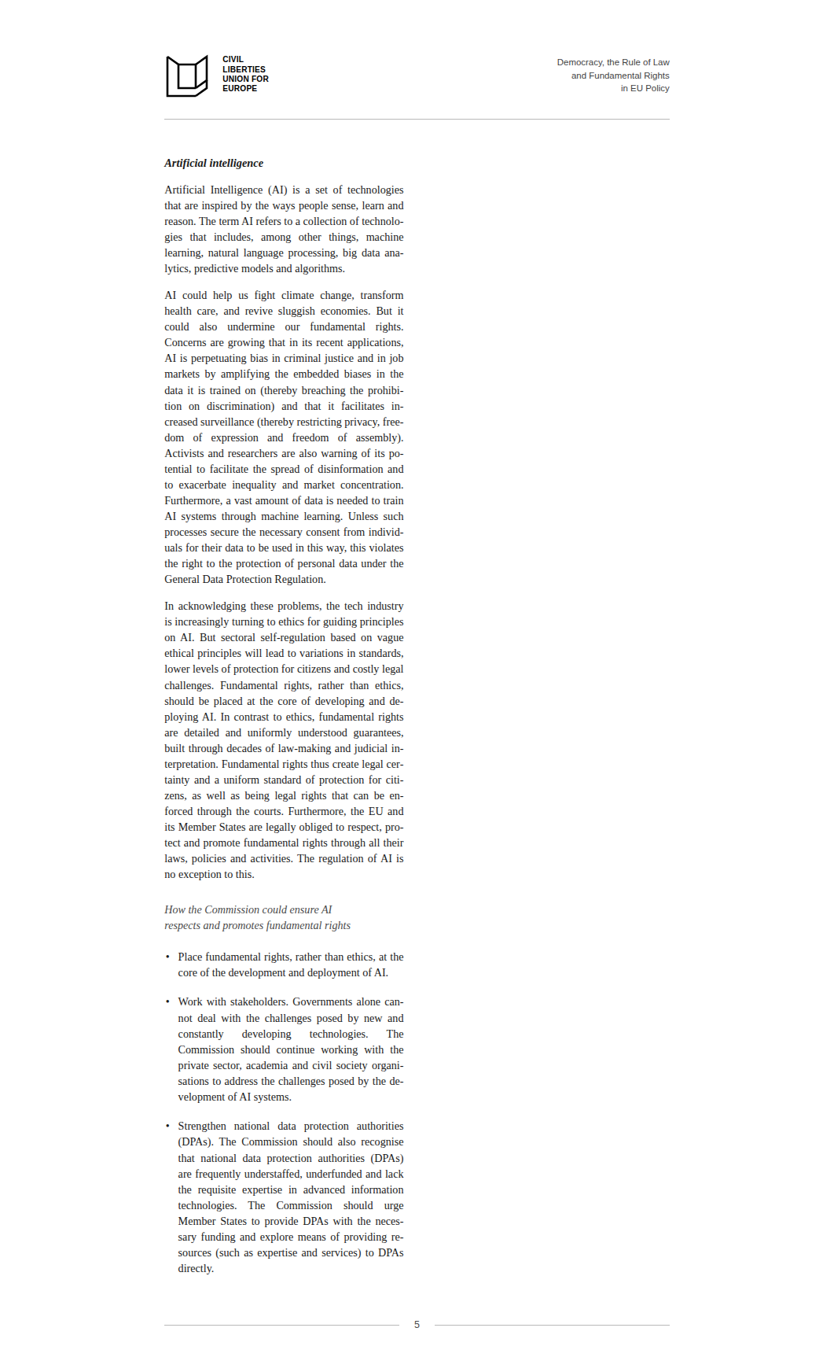Civil
Liberties
Union for
Europe
Democracy, the Rule of Law
and Fundamental Rights
in EU Policy
Artificial intelligence
Artificial Intelligence (AI) is a set of technologies that are inspired by the ways people sense, learn and reason. The term AI refers to a collection of technologies that includes, among other things, machine learning, natural language processing, big data analytics, predictive models and algorithms.
AI could help us fight climate change, transform health care, and revive sluggish economies. But it could also undermine our fundamental rights. Concerns are growing that in its recent applications, AI is perpetuating bias in criminal justice and in job markets by amplifying the embedded biases in the data it is trained on (thereby breaching the prohibition on discrimination) and that it facilitates increased surveillance (thereby restricting privacy, freedom of expression and freedom of assembly). Activists and researchers are also warning of its potential to facilitate the spread of disinformation and to exacerbate inequality and market concentration. Furthermore, a vast amount of data is needed to train AI systems through machine learning. Unless such processes secure the necessary consent from individuals for their data to be used in this way, this violates the right to the protection of personal data under the General Data Protection Regulation.
In acknowledging these problems, the tech industry is increasingly turning to ethics for guiding principles on AI. But sectoral self-regulation based on vague ethical principles will lead to variations in standards, lower levels of protection for citizens and costly legal challenges. Fundamental rights, rather than ethics, should be placed at the core of developing and deploying AI. In contrast to ethics, fundamental rights are detailed and uniformly understood guarantees, built through decades of law-making and judicial interpretation. Fundamental rights thus create legal certainty and a uniform standard of protection for citizens, as well as being legal rights that can be enforced through the courts. Furthermore, the EU and its Member States are legally obliged to respect, protect and promote fundamental rights through all their laws, policies and activities. The regulation of AI is no exception to this.
How the Commission could ensure AI
respects and promotes fundamental rights
Place fundamental rights, rather than ethics, at the core of the development and deployment of AI.
Work with stakeholders. Governments alone cannot deal with the challenges posed by new and constantly developing technologies. The Commission should continue working with the private sector, academia and civil society organisations to address the challenges posed by the development of AI systems.
Strengthen national data protection authorities (DPAs). The Commission should also recognise that national data protection authorities (DPAs) are frequently understaffed, underfunded and lack the requisite expertise in advanced information technologies. The Commission should urge Member States to provide DPAs with the necessary funding and explore means of providing resources (such as expertise and services) to DPAs directly.
5